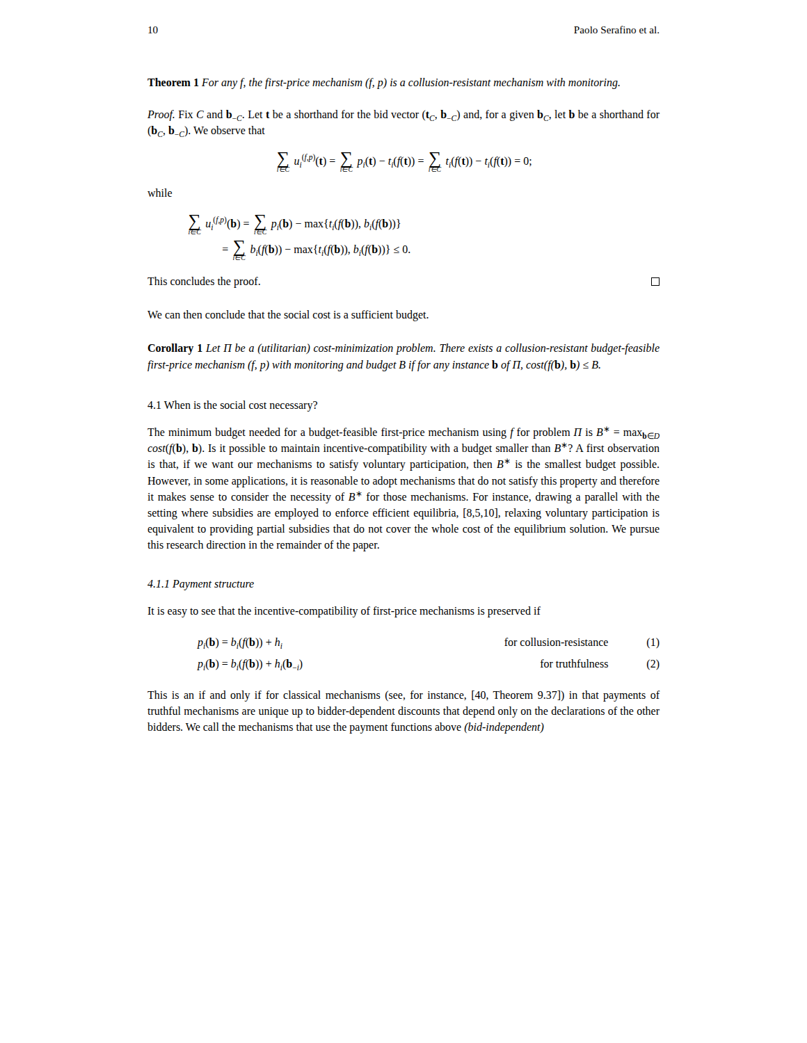10 Paolo Serafino et al.
Theorem 1 For any f, the first-price mechanism (f, p) is a collusion-resistant mechanism with monitoring.
Proof. Fix C and b−C. Let t be a shorthand for the bid vector (tC, b−C) and, for a given bC, let b be a shorthand for (bC, b−C). We observe that
∑i∈C ui(f,p)(t) = ∑i∈C pi(t) − ti(f(t)) = ∑i∈C ti(f(t)) − ti(f(t)) = 0;
while
∑i∈C ui(f,p)(b) = ∑i∈C pi(b) − max{ti(f(b)), bi(f(b))} = ∑i∈C bi(f(b)) − max{ti(f(b)), bi(f(b))} ≤ 0.
This concludes the proof.
We can then conclude that the social cost is a sufficient budget.
Corollary 1 Let Π be a (utilitarian) cost-minimization problem. There exists a collusion-resistant budget-feasible first-price mechanism (f, p) with monitoring and budget B if for any instance b of Π, cost(f(b), b) ≤ B.
4.1 When is the social cost necessary?
The minimum budget needed for a budget-feasible first-price mechanism using f for problem Π is B∗ = maxb∈D cost(f(b), b). Is it possible to maintain incentive-compatibility with a budget smaller than B∗? A first observation is that, if we want our mechanisms to satisfy voluntary participation, then B∗ is the smallest budget possible. However, in some applications, it is reasonable to adopt mechanisms that do not satisfy this property and therefore it makes sense to consider the necessity of B∗ for those mechanisms. For instance, drawing a parallel with the setting where subsidies are employed to enforce efficient equilibria, [8,5,10], relaxing voluntary participation is equivalent to providing partial subsidies that do not cover the whole cost of the equilibrium solution. We pursue this research direction in the remainder of the paper.
4.1.1 Payment structure
It is easy to see that the incentive-compatibility of first-price mechanisms is preserved if
| p i ( b ) = b i ( f ( b )) + h i | for collusion-resistance | (1) |
| p i ( b ) = b i ( f ( b )) + h i ( b − i ) | for truthfulness | (2) |
This is an if and only if for classical mechanisms (see, for instance, [40, Theorem 9.37]) in that payments of truthful mechanisms are unique up to bidder-dependent discounts that depend only on the declarations of the other bidders. We call the mechanisms that use the payment functions above (bid-independent)